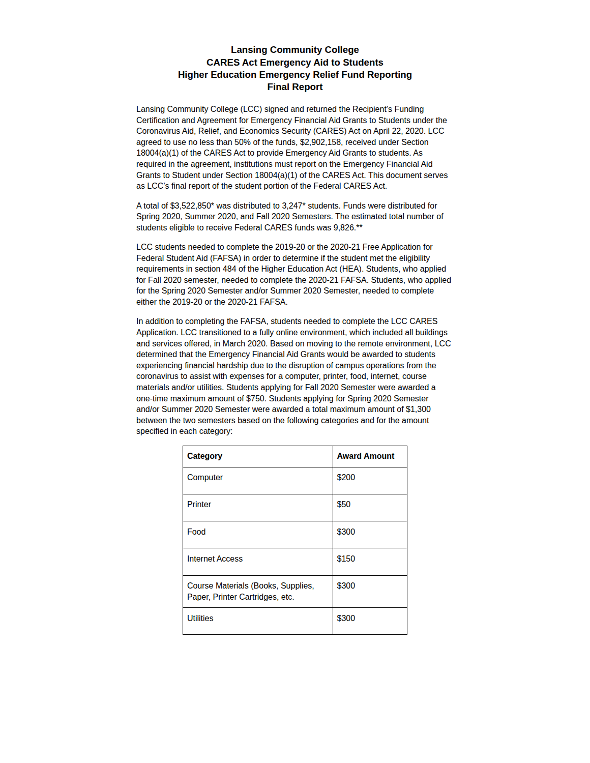Lansing Community College CARES Act Emergency Aid to Students Higher Education Emergency Relief Fund Reporting Final Report
Lansing Community College (LCC) signed and returned the Recipient’s Funding Certification and Agreement for Emergency Financial Aid Grants to Students under the Coronavirus Aid, Relief, and Economics Security (CARES) Act on April 22, 2020. LCC agreed to use no less than 50% of the funds, $2,902,158, received under Section 18004(a)(1) of the CARES Act to provide Emergency Aid Grants to students. As required in the agreement, institutions must report on the Emergency Financial Aid Grants to Student under Section 18004(a)(1) of the CARES Act. This document serves as LCC’s final report of the student portion of the Federal CARES Act.
A total of $3,522,850* was distributed to 3,247* students. Funds were distributed for Spring 2020, Summer 2020, and Fall 2020 Semesters. The estimated total number of students eligible to receive Federal CARES funds was 9,826.**
LCC students needed to complete the 2019-20 or the 2020-21 Free Application for Federal Student Aid (FAFSA) in order to determine if the student met the eligibility requirements in section 484 of the Higher Education Act (HEA). Students, who applied for Fall 2020 semester, needed to complete the 2020-21 FAFSA. Students, who applied for the Spring 2020 Semester and/or Summer 2020 Semester, needed to complete either the 2019-20 or the 2020-21 FAFSA.
In addition to completing the FAFSA, students needed to complete the LCC CARES Application. LCC transitioned to a fully online environment, which included all buildings and services offered, in March 2020. Based on moving to the remote environment, LCC determined that the Emergency Financial Aid Grants would be awarded to students experiencing financial hardship due to the disruption of campus operations from the coronavirus to assist with expenses for a computer, printer, food, internet, course materials and/or utilities. Students applying for Fall 2020 Semester were awarded a one-time maximum amount of $750. Students applying for Spring 2020 Semester and/or Summer 2020 Semester were awarded a total maximum amount of $1,300 between the two semesters based on the following categories and for the amount specified in each category:
| Category | Award Amount |
| --- | --- |
| Computer | $200 |
| Printer | $50 |
| Food | $300 |
| Internet Access | $150 |
| Course Materials (Books, Supplies, Paper, Printer Cartridges, etc. | $300 |
| Utilities | $300 |